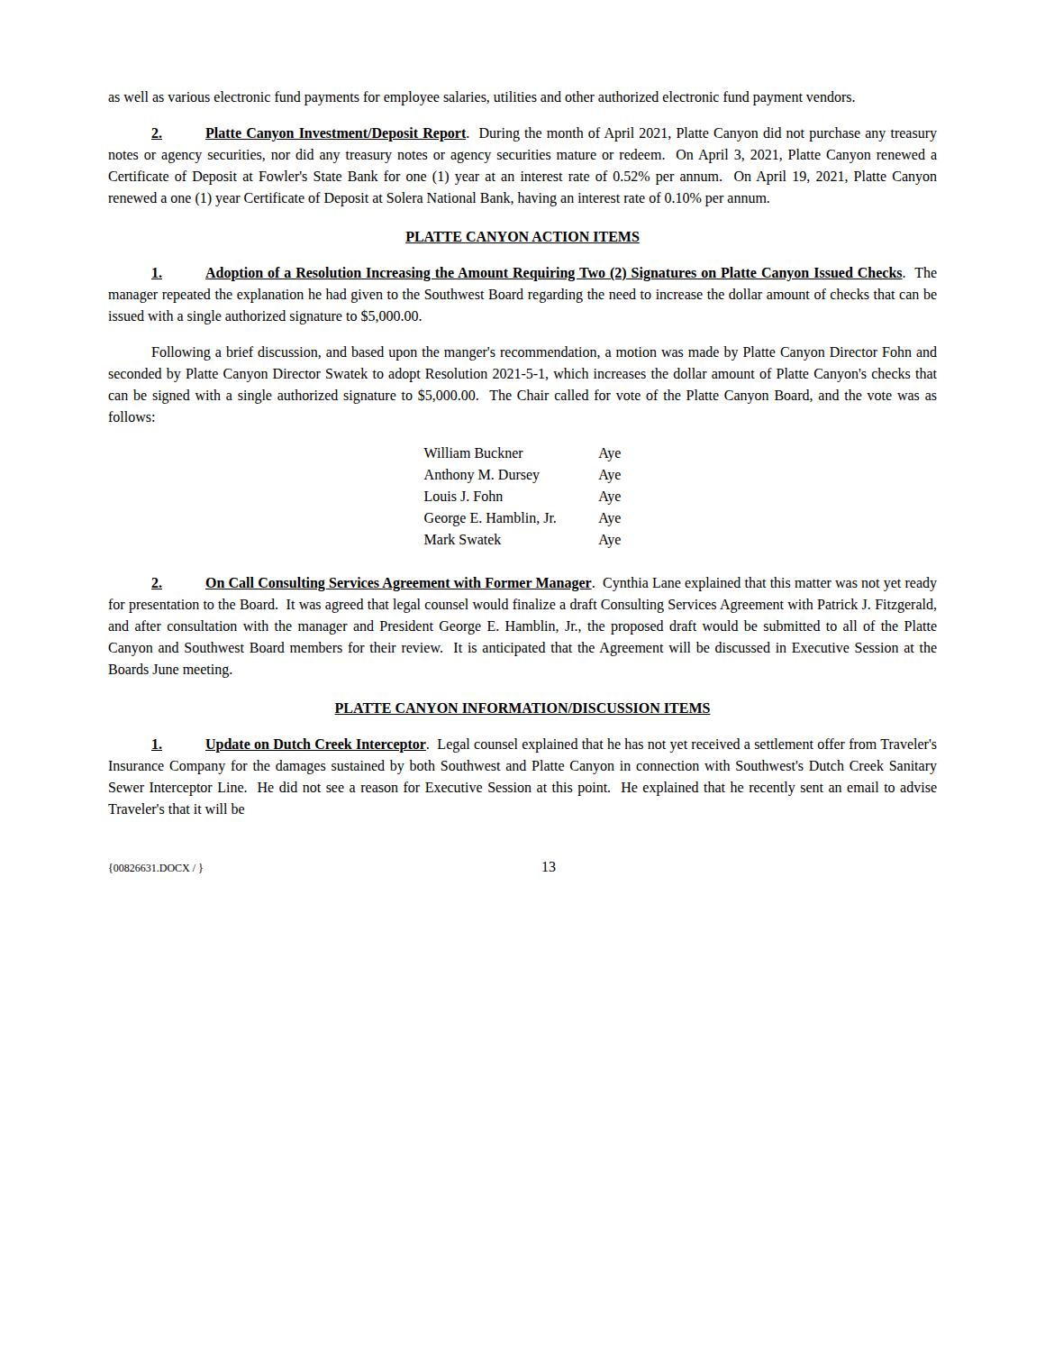as well as various electronic fund payments for employee salaries, utilities and other authorized electronic fund payment vendors.
2. Platte Canyon Investment/Deposit Report. During the month of April 2021, Platte Canyon did not purchase any treasury notes or agency securities, nor did any treasury notes or agency securities mature or redeem. On April 3, 2021, Platte Canyon renewed a Certificate of Deposit at Fowler's State Bank for one (1) year at an interest rate of 0.52% per annum. On April 19, 2021, Platte Canyon renewed a one (1) year Certificate of Deposit at Solera National Bank, having an interest rate of 0.10% per annum.
PLATTE CANYON ACTION ITEMS
1. Adoption of a Resolution Increasing the Amount Requiring Two (2) Signatures on Platte Canyon Issued Checks. The manager repeated the explanation he had given to the Southwest Board regarding the need to increase the dollar amount of checks that can be issued with a single authorized signature to $5,000.00.
Following a brief discussion, and based upon the manger's recommendation, a motion was made by Platte Canyon Director Fohn and seconded by Platte Canyon Director Swatek to adopt Resolution 2021-5-1, which increases the dollar amount of Platte Canyon's checks that can be signed with a single authorized signature to $5,000.00. The Chair called for vote of the Platte Canyon Board, and the vote was as follows:
| William Buckner | Aye |
| Anthony M. Dursey | Aye |
| Louis J. Fohn | Aye |
| George E. Hamblin, Jr. | Aye |
| Mark Swatek | Aye |
2. On Call Consulting Services Agreement with Former Manager. Cynthia Lane explained that this matter was not yet ready for presentation to the Board. It was agreed that legal counsel would finalize a draft Consulting Services Agreement with Patrick J. Fitzgerald, and after consultation with the manager and President George E. Hamblin, Jr., the proposed draft would be submitted to all of the Platte Canyon and Southwest Board members for their review. It is anticipated that the Agreement will be discussed in Executive Session at the Boards June meeting.
PLATTE CANYON INFORMATION/DISCUSSION ITEMS
1. Update on Dutch Creek Interceptor. Legal counsel explained that he has not yet received a settlement offer from Traveler's Insurance Company for the damages sustained by both Southwest and Platte Canyon in connection with Southwest's Dutch Creek Sanitary Sewer Interceptor Line. He did not see a reason for Executive Session at this point. He explained that he recently sent an email to advise Traveler's that it will be
{00826631.DOCX / } 13